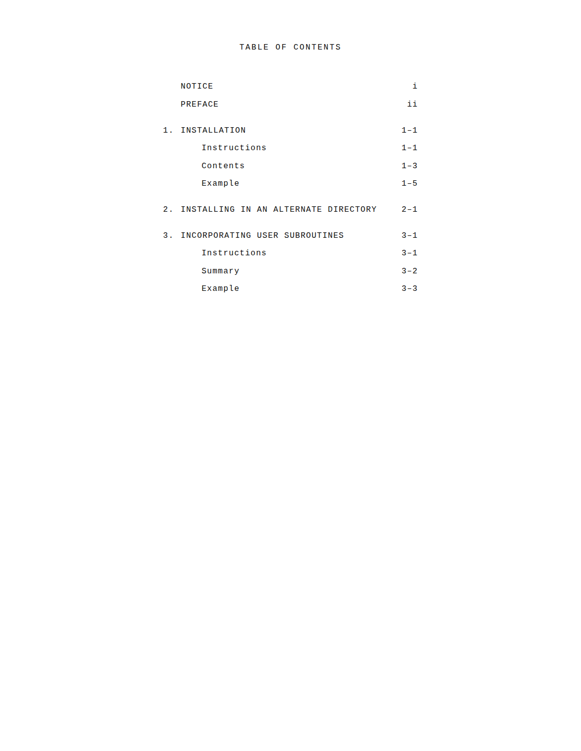TABLE OF CONTENTS
| | NOTICE | i |
| | PREFACE | ii |
| 1. | INSTALLATION | 1–1 |
| | Instructions | 1–1 |
| | Contents | 1–3 |
| | Example | 1–5 |
| 2. | INSTALLING IN AN ALTERNATE DIRECTORY | 2–1 |
| 3. | INCORPORATING USER SUBROUTINES | 3–1 |
| | Instructions | 3–1 |
| | Summary | 3–2 |
| | Example | 3–3 |